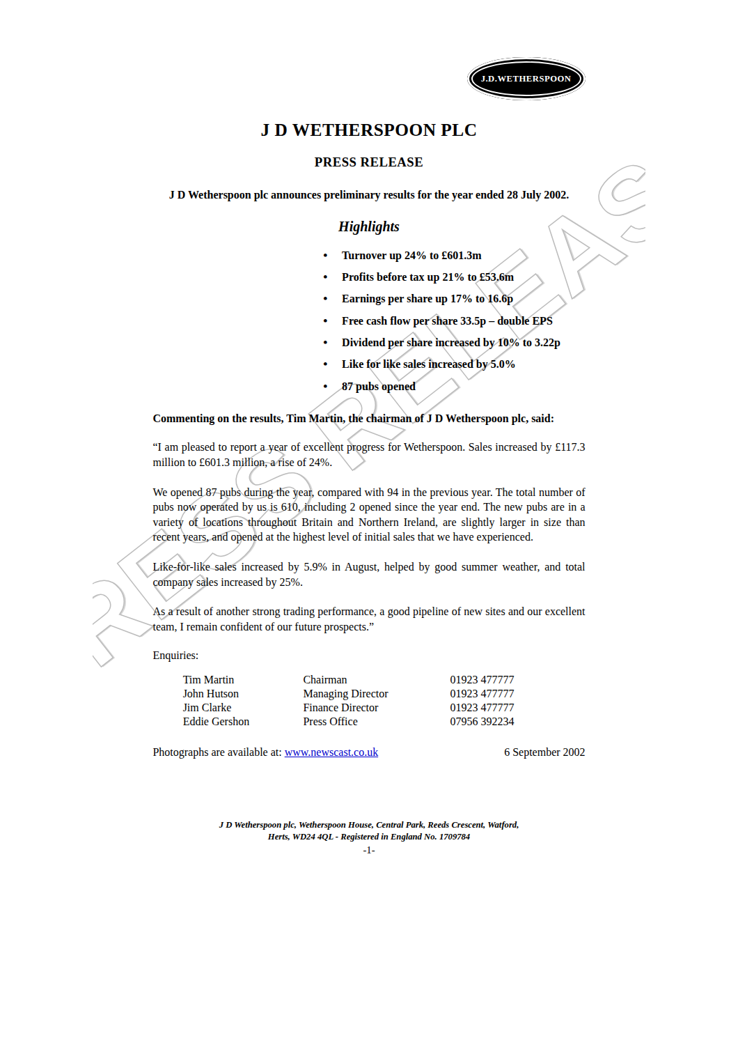PRESS RELEASE
J.D.WETHERSPOON
J D WETHERSPOON PLC
PRESS RELEASE
J D Wetherspoon plc announces preliminary results for the year ended 28 July 2002.
Highlights
Turnover up 24% to £601.3m
Profits before tax up 21% to £53.6m
Earnings per share up 17% to 16.6p
Free cash flow per share 33.5p – double EPS
Dividend per share increased by 10% to 3.22p
Like for like sales increased by 5.0%
87 pubs opened
Commenting on the results, Tim Martin, the chairman of J D Wetherspoon plc, said:
“I am pleased to report a year of excellent progress for Wetherspoon. Sales increased by £117.3 million to £601.3 million, a rise of 24%.
We opened 87 pubs during the year, compared with 94 in the previous year. The total number of pubs now operated by us is 610, including 2 opened since the year end. The new pubs are in a variety of locations throughout Britain and Northern Ireland, are slightly larger in size than recent years, and opened at the highest level of initial sales that we have experienced.
Like-for-like sales increased by 5.9% in August, helped by good summer weather, and total company sales increased by 25%.
As a result of another strong trading performance, a good pipeline of new sites and our excellent team, I remain confident of our future prospects.”
Enquiries:
| Tim Martin | Chairman | 01923 477777 |
| John Hutson | Managing Director | 01923 477777 |
| Jim Clarke | Finance Director | 01923 477777 |
| Eddie Gershon | Press Office | 07956 392234 |
Photographs are available at: www.newscast.co.uk
6 September 2002
J D Wetherspoon plc, Wetherspoon House, Central Park, Reeds Crescent, Watford,
Herts, WD24 4QL - Registered in England No. 1709784
-1-